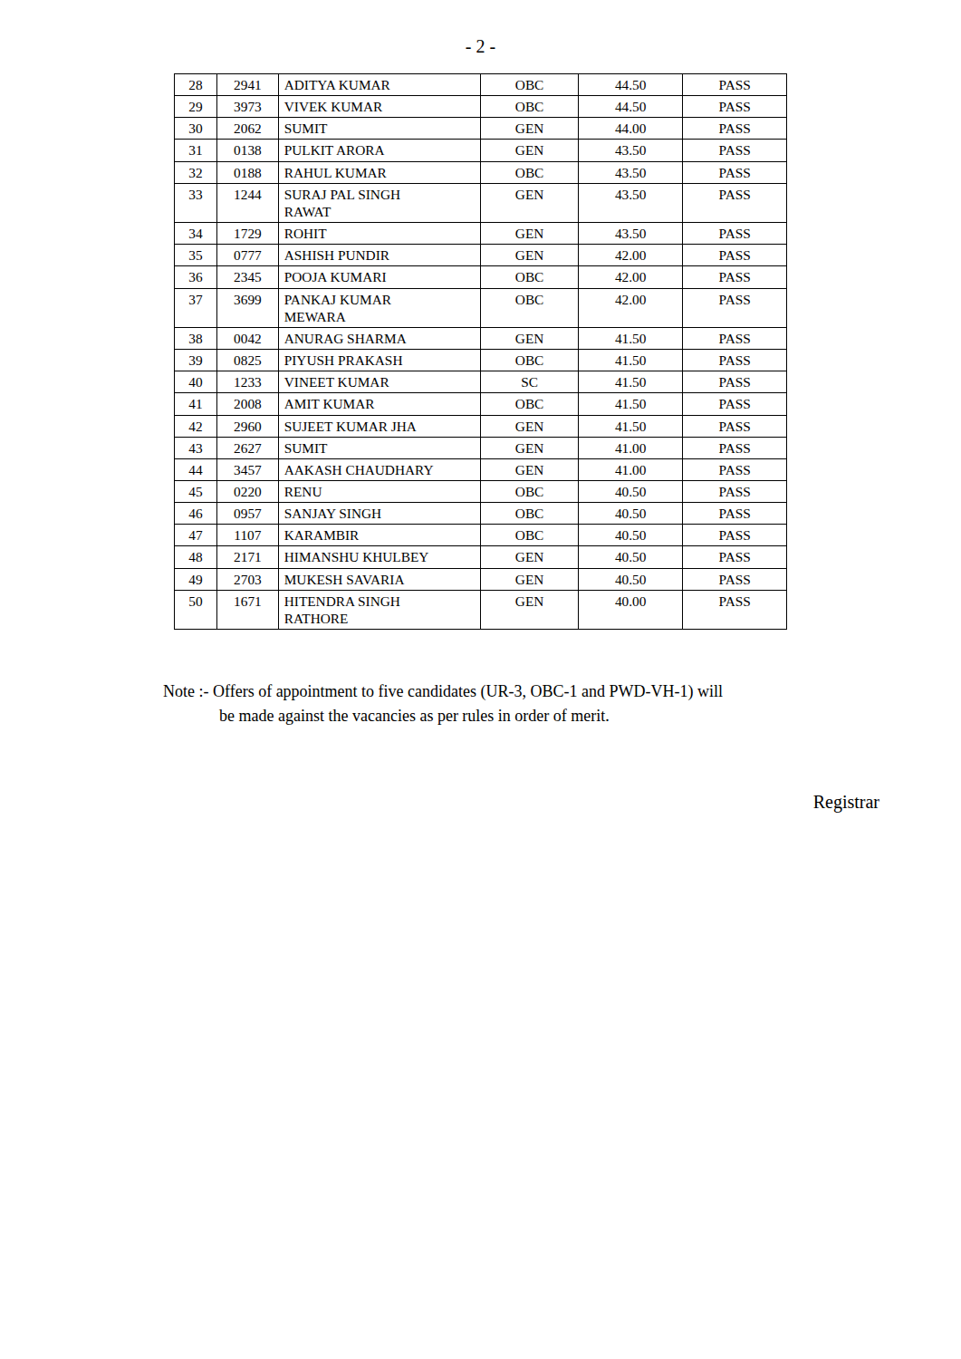- 2 -
| 28 | 2941 | ADITYA KUMAR | OBC | 44.50 | PASS |
| 29 | 3973 | VIVEK KUMAR | OBC | 44.50 | PASS |
| 30 | 2062 | SUMIT | GEN | 44.00 | PASS |
| 31 | 0138 | PULKIT ARORA | GEN | 43.50 | PASS |
| 32 | 0188 | RAHUL KUMAR | OBC | 43.50 | PASS |
| 33 | 1244 | SURAJ PAL SINGH RAWAT | GEN | 43.50 | PASS |
| 34 | 1729 | ROHIT | GEN | 43.50 | PASS |
| 35 | 0777 | ASHISH PUNDIR | GEN | 42.00 | PASS |
| 36 | 2345 | POOJA KUMARI | OBC | 42.00 | PASS |
| 37 | 3699 | PANKAJ KUMAR MEWARA | OBC | 42.00 | PASS |
| 38 | 0042 | ANURAG SHARMA | GEN | 41.50 | PASS |
| 39 | 0825 | PIYUSH PRAKASH | OBC | 41.50 | PASS |
| 40 | 1233 | VINEET KUMAR | SC | 41.50 | PASS |
| 41 | 2008 | AMIT KUMAR | OBC | 41.50 | PASS |
| 42 | 2960 | SUJEET KUMAR JHA | GEN | 41.50 | PASS |
| 43 | 2627 | SUMIT | GEN | 41.00 | PASS |
| 44 | 3457 | AAKASH CHAUDHARY | GEN | 41.00 | PASS |
| 45 | 0220 | RENU | OBC | 40.50 | PASS |
| 46 | 0957 | SANJAY SINGH | OBC | 40.50 | PASS |
| 47 | 1107 | KARAMBIR | OBC | 40.50 | PASS |
| 48 | 2171 | HIMANSHU KHULBEY | GEN | 40.50 | PASS |
| 49 | 2703 | MUKESH SAVARIA | GEN | 40.50 | PASS |
| 50 | 1671 | HITENDRA SINGH RATHORE | GEN | 40.00 | PASS |
Note :- Offers of appointment to five candidates (UR-3, OBC-1 and PWD-VH-1) will be made against the vacancies as per rules in order of merit.
Registrar